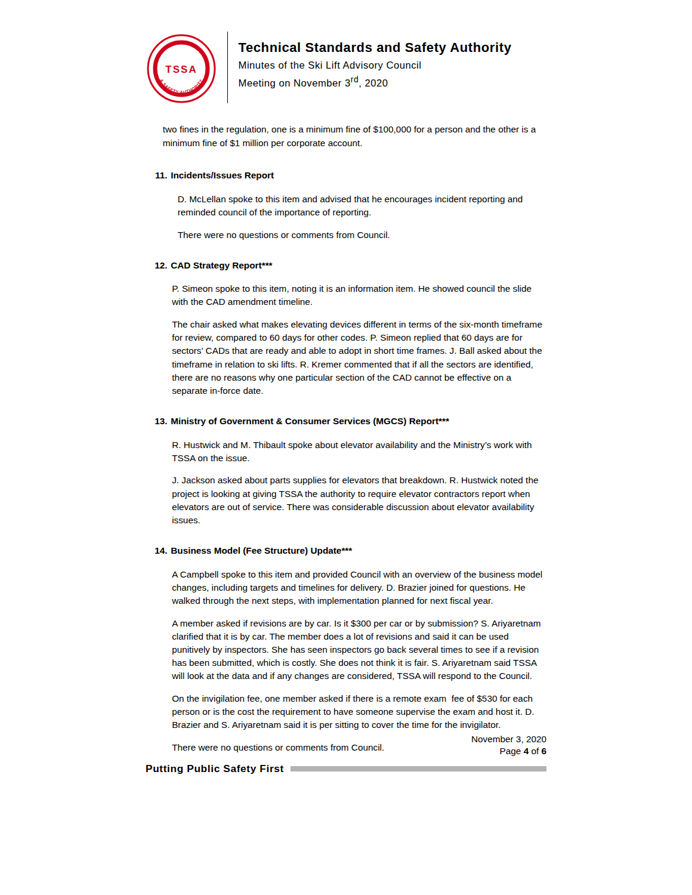TSSA TECHNICAL STANDARDS & SAFETY AUTHORITY
Technical Standards and Safety Authority
Minutes of the Ski Lift Advisory Council
Meeting on November 3rd, 2020
two fines in the regulation, one is a minimum fine of $100,000 for a person and the other is a minimum fine of $1 million per corporate account.
11.
Incidents/Issues Report
D. McLellan spoke to this item and advised that he encourages incident reporting and reminded council of the importance of reporting.
There were no questions or comments from Council.
12.
CAD Strategy Report***
P. Simeon spoke to this item, noting it is an information item. He showed council the slide with the CAD amendment timeline.
The chair asked what makes elevating devices different in terms of the six-month timeframe for review, compared to 60 days for other codes. P. Simeon replied that 60 days are for sectors’ CADs that are ready and able to adopt in short time frames. J. Ball asked about the timeframe in relation to ski lifts. R. Kremer commented that if all the sectors are identified, there are no reasons why one particular section of the CAD cannot be effective on a separate in-force date.
13.
Ministry of Government & Consumer Services (MGCS) Report***
R. Hustwick and M. Thibault spoke about elevator availability and the Ministry’s work with TSSA on the issue.
J. Jackson asked about parts supplies for elevators that breakdown. R. Hustwick noted the project is looking at giving TSSA the authority to require elevator contractors report when elevators are out of service. There was considerable discussion about elevator availability issues.
14.
Business Model (Fee Structure) Update***
A Campbell spoke to this item and provided Council with an overview of the business model changes, including targets and timelines for delivery. D. Brazier joined for questions. He walked through the next steps, with implementation planned for next fiscal year.
A member asked if revisions are by car. Is it $300 per car or by submission? S. Ariyaretnam clarified that it is by car. The member does a lot of revisions and said it can be used punitively by inspectors. She has seen inspectors go back several times to see if a revision has been submitted, which is costly. She does not think it is fair. S. Ariyaretnam said TSSA will look at the data and if any changes are considered, TSSA will respond to the Council.
On the invigilation fee, one member asked if there is a remote exam fee of $530 for each person or is the cost the requirement to have someone supervise the exam and host it. D. Brazier and S. Ariyaretnam said it is per sitting to cover the time for the invigilator.
There were no questions or comments from Council.
November 3, 2020
Page 4 of 6
Putting Public Safety First